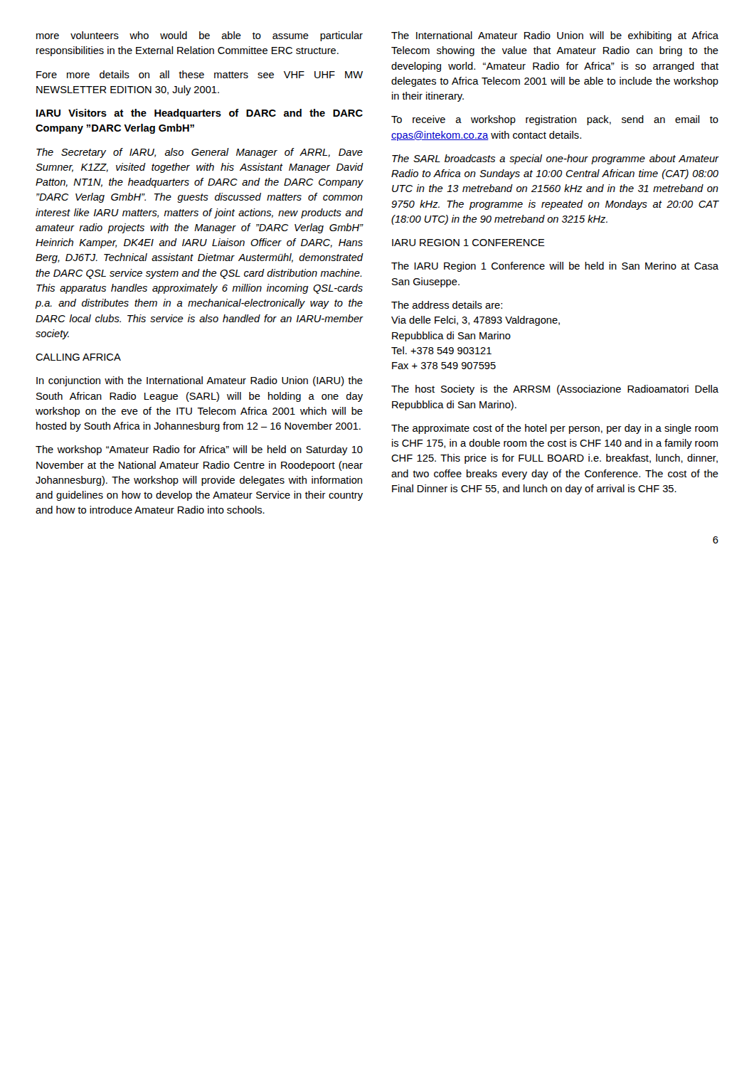more volunteers who would be able to assume particular responsibilities in the External Relation Committee ERC structure.
Fore more details on all these matters see VHF UHF MW NEWSLETTER EDITION 30, July 2001.
IARU Visitors at the Headquarters of DARC and the DARC Company ”DARC Verlag GmbH”
The Secretary of IARU, also General Manager of ARRL, Dave Sumner, K1ZZ, visited together with his Assistant Manager David Patton, NT1N, the headquarters of DARC and the DARC Company ”DARC Verlag GmbH”. The guests discussed matters of common interest like IARU matters, matters of joint actions, new products and amateur radio projects with the Manager of ”DARC Verlag GmbH” Heinrich Kamper, DK4EI and IARU Liaison Officer of DARC, Hans Berg, DJ6TJ. Technical assistant Dietmar Austermühl, demonstrated the DARC QSL service system and the QSL card distribution machine. This apparatus handles approximately 6 million incoming QSL-cards p.a. and distributes them in a mechanical-electronically way to the DARC local clubs. This service is also handled for an IARU-member society.
CALLING AFRICA
In conjunction with the International Amateur Radio Union (IARU) the South African Radio League (SARL) will be holding a one day workshop on the eve of the ITU Telecom Africa 2001 which will be hosted by South Africa in Johannesburg from 12 – 16 November 2001.
The workshop “Amateur Radio for Africa” will be held on Saturday 10 November at the National Amateur Radio Centre in Roodepoort (near Johannesburg). The workshop will provide delegates with information and guidelines on how to develop the Amateur Service in their country and how to introduce Amateur Radio into schools.
The International Amateur Radio Union will be exhibiting at Africa Telecom showing the value that Amateur Radio can bring to the developing world. “Amateur Radio for Africa” is so arranged that delegates to Africa Telecom 2001 will be able to include the workshop in their itinerary.
To receive a workshop registration pack, send an email to cpas@intekom.co.za with contact details.
The SARL broadcasts a special one-hour programme about Amateur Radio to Africa on Sundays at 10:00 Central African time (CAT) 08:00 UTC in the 13 metreband on 21560 kHz and in the 31 metreband on 9750 kHz. The programme is repeated on Mondays at 20:00 CAT (18:00 UTC) in the 90 metreband on 3215 kHz.
IARU REGION 1 CONFERENCE
The IARU Region 1 Conference will be held in San Merino at Casa San Giuseppe.
The address details are:
Via delle Felci, 3, 47893 Valdragone,
Repubblica di San Marino
Tel. +378 549 903121
Fax + 378 549 907595
The host Society is the ARRSM (Associazione Radioamatori Della Repubblica di San Marino).
The approximate cost of the hotel per person, per day in a single room is CHF 175, in a double room the cost is CHF 140 and in a family room CHF 125. This price is for FULL BOARD i.e. breakfast, lunch, dinner, and two coffee breaks every day of the Conference. The cost of the Final Dinner is CHF 55, and lunch on day of arrival is CHF 35.
6